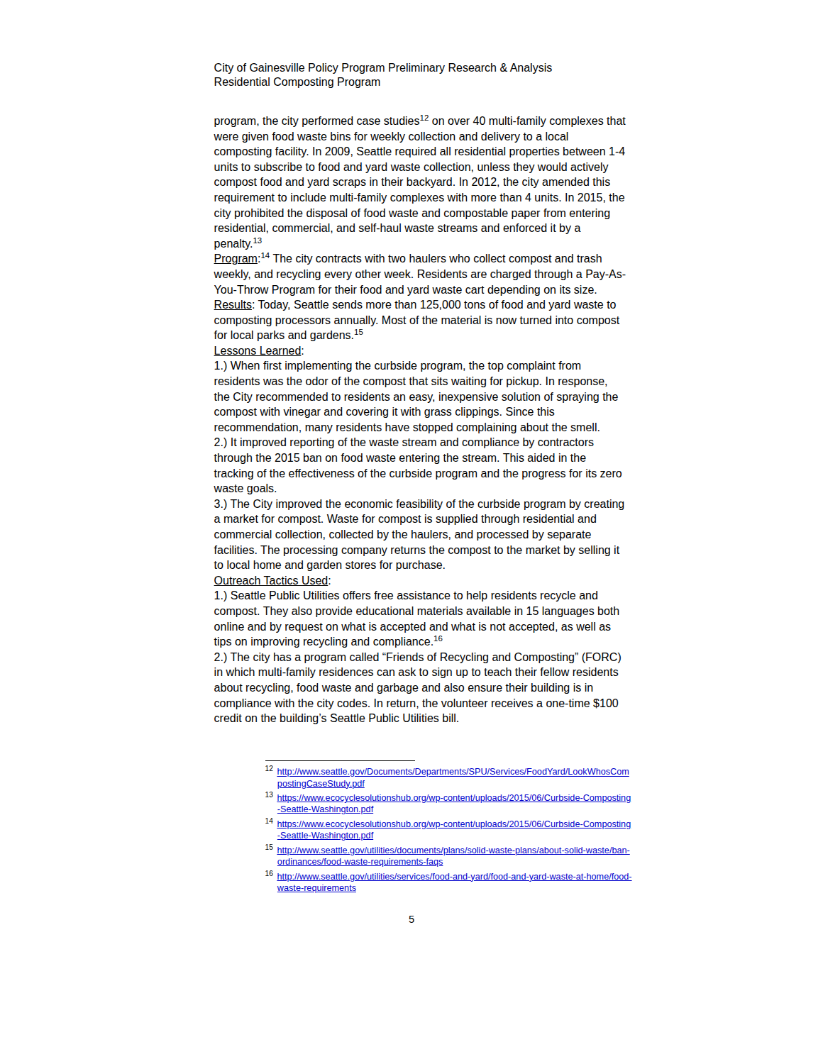City of Gainesville Policy Program Preliminary Research & Analysis
Residential Composting Program
program, the city performed case studies12 on over 40 multi-family complexes that were given food waste bins for weekly collection and delivery to a local composting facility. In 2009, Seattle required all residential properties between 1-4 units to subscribe to food and yard waste collection, unless they would actively compost food and yard scraps in their backyard. In 2012, the city amended this requirement to include multi-family complexes with more than 4 units. In 2015, the city prohibited the disposal of food waste and compostable paper from entering residential, commercial, and self-haul waste streams and enforced it by a penalty.13
Program:14 The city contracts with two haulers who collect compost and trash weekly, and recycling every other week. Residents are charged through a Pay-As-You-Throw Program for their food and yard waste cart depending on its size.
Results: Today, Seattle sends more than 125,000 tons of food and yard waste to composting processors annually. Most of the material is now turned into compost for local parks and gardens.15
Lessons Learned:
1.) When first implementing the curbside program, the top complaint from residents was the odor of the compost that sits waiting for pickup. In response, the City recommended to residents an easy, inexpensive solution of spraying the compost with vinegar and covering it with grass clippings. Since this recommendation, many residents have stopped complaining about the smell.
2.) It improved reporting of the waste stream and compliance by contractors through the 2015 ban on food waste entering the stream. This aided in the tracking of the effectiveness of the curbside program and the progress for its zero waste goals.
3.) The City improved the economic feasibility of the curbside program by creating a market for compost. Waste for compost is supplied through residential and commercial collection, collected by the haulers, and processed by separate facilities. The processing company returns the compost to the market by selling it to local home and garden stores for purchase.
Outreach Tactics Used:
1.) Seattle Public Utilities offers free assistance to help residents recycle and compost. They also provide educational materials available in 15 languages both online and by request on what is accepted and what is not accepted, as well as tips on improving recycling and compliance.16
2.) The city has a program called “Friends of Recycling and Composting” (FORC) in which multi-family residences can ask to sign up to teach their fellow residents about recycling, food waste and garbage and also ensure their building is in compliance with the city codes. In return, the volunteer receives a one-time $100 credit on the building’s Seattle Public Utilities bill.
12 http://www.seattle.gov/Documents/Departments/SPU/Services/FoodYard/LookWhosCompostingCaseStudy.pdf
13 https://www.ecocyclesolutionshub.org/wp-content/uploads/2015/06/Curbside-Composting-Seattle-Washington.pdf
14 https://www.ecocyclesolutionshub.org/wp-content/uploads/2015/06/Curbside-Composting-Seattle-Washington.pdf
15 http://www.seattle.gov/utilities/documents/plans/solid-waste-plans/about-solid-waste/ban-ordinances/food-waste-requirements-faqs
16 http://www.seattle.gov/utilities/services/food-and-yard/food-and-yard-waste-at-home/food-waste-requirements
5